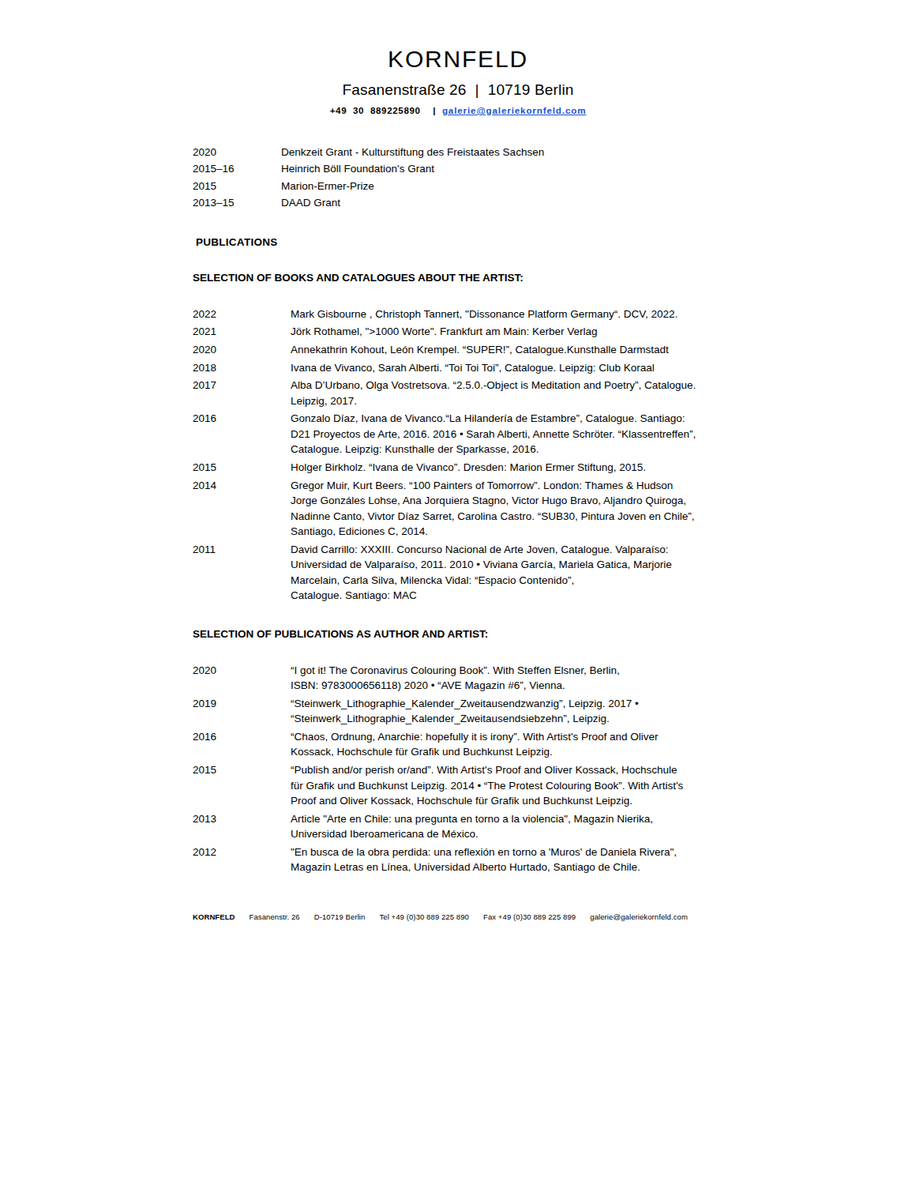KORNFELD
Fasanenstraße 26 | 10719 Berlin
+49 30 889225890 | galerie@galeriekornfeld.com
2020 Denkzeit Grant - Kulturstiftung des Freistaates Sachsen
2015–16 Heinrich Böll Foundation's Grant
2015 Marion-Ermer-Prize
2013–15 DAAD Grant
PUBLICATIONS
SELECTION OF BOOKS AND CATALOGUES ABOUT THE ARTIST:
2022 Mark Gisbourne , Christoph Tannert, "Dissonance Platform Germany“. DCV, 2022.
2021 Jörk Rothamel, ">1000 Worte". Frankfurt am Main: Kerber Verlag
2020 Annekathrin Kohout, León Krempel. “SUPER!”, Catalogue.Kunsthalle Darmstadt
2018 Ivana de Vivanco, Sarah Alberti. “Toi Toi Toi”, Catalogue. Leipzig: Club Koraal
2017 Alba D’Urbano, Olga Vostretsova. “2.5.0.-Object is Meditation and Poetry”, Catalogue.Leipzig, 2017.
2016 Gonzalo Díaz, Ivana de Vivanco.“La Hilandería de Estambre”, Catalogue. Santiago:D21 Proyectos de Arte, 2016. 2016 • Sarah Alberti, Annette Schröter. “Klassentreffen”, Catalogue. Leipzig: Kunsthalle der Sparkasse, 2016.
2015 Holger Birkholz. “Ivana de Vivanco”. Dresden: Marion Ermer Stiftung, 2015.
2014 Gregor Muir, Kurt Beers. “100 Painters of Tomorrow”. London: Thames & HudsonJorge Gonzáles Lohse, Ana Jorquiera Stagno, Victor Hugo Bravo, Aljandro Quiroga, Nadinne Canto, Vivtor Díaz Sarret, Carolina Castro. “SUB30, Pintura Joven en Chile”, Santiago, Ediciones C, 2014.
2011 David Carrillo: XXXIII. Concurso Nacional de Arte Joven, Catalogue. Valparaíso:Universidad de Valparaíso, 2011. 2010 • Viviana García, Mariela Gatica, Marjorie Marcelain, Carla Silva, Milencka Vidal: “Espacio Contenido”, Catalogue. Santiago: MAC
SELECTION OF PUBLICATIONS AS AUTHOR AND ARTIST:
2020“I got it! The Coronavirus Colouring Book”. With Steffen Elsner, Berlin,ISBN: 9783000656118) 2020 • “AVE Magazin #6”, Vienna.
2019“Steinwerk_Lithographie_Kalender_Zweitausendzwanzig”, Leipzig. 2017 •“Steinwerk_Lithographie_Kalender_Zweitausendsiebzehn”, Leipzig.
2016“Chaos, Ordnung, Anarchie: hopefully it is irony”. With Artist's Proof and OliverKossack, Hochschule für Grafik und Buchkunst Leipzig.
2015“Publish and/or perish or/and”. With Artist's Proof and Oliver Kossack, Hochschulefür Grafik und Buchkunst Leipzig. 2014 • “The Protest Colouring Book”. With Artist's Proof and Oliver Kossack, Hochschule für Grafik und Buchkunst Leipzig.
2013 Article "Arte en Chile: una pregunta en torno a la violencia", Magazin Nierika,Universidad Iberoamericana de México.
2012"En busca de la obra perdida: una reflexión en torno a 'Muros' de Daniela Rivera",Magazin Letras en Línea, Universidad Alberto Hurtado, Santiago de Chile.
KORNFELD Fasanenstr. 26 D-10719 Berlin Tel +49 (0)30 889 225 890 Fax +49 (0)30 889 225 899 galerie@galeriekornfeld.com